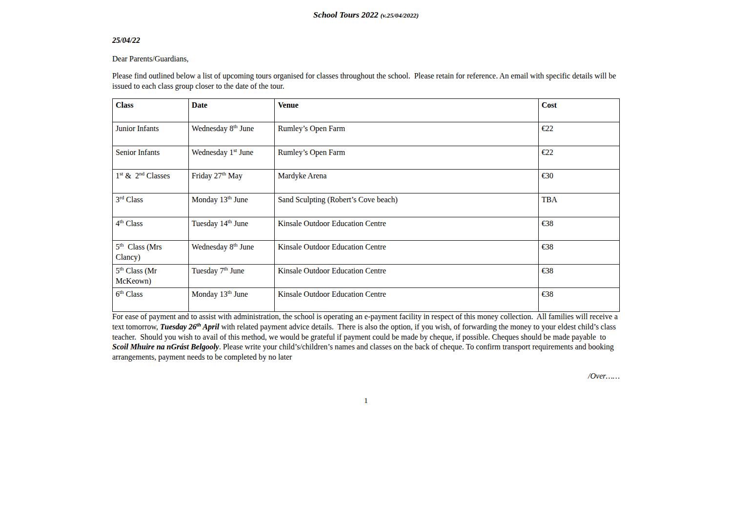School Tours 2022 (v.25/04/2022)
25/04/22
Dear Parents/Guardians,
Please find outlined below a list of upcoming tours organised for classes throughout the school. Please retain for reference. An email with specific details will be issued to each class group closer to the date of the tour.
| Class | Date | Venue | Cost |
| --- | --- | --- | --- |
| Junior Infants | Wednesday 8 th June | Rumley’s Open Farm | €22 |
| Senior Infants | Wednesday 1 st June | Rumley’s Open Farm | €22 |
| 1 st & 2 nd Classes | Friday 27 th May | Mardyke Arena | €30 |
| 3 rd Class | Monday 13 th June | Sand Sculpting (Robert’s Cove beach) | TBA |
| 4 th Class | Tuesday 14 th June | Kinsale Outdoor Education Centre | €38 |
| 5 th Class (Mrs Clancy) | Wednesday 8 th June | Kinsale Outdoor Education Centre | €38 |
| 5 th Class (Mr McKeown) | Tuesday 7 th June | Kinsale Outdoor Education Centre | €38 |
| 6 th Class | Monday 13 th June | Kinsale Outdoor Education Centre | €38 |
For ease of payment and to assist with administration, the school is operating an e-payment facility in respect of this money collection. All families will receive a text tomorrow, Tuesday 26th April with related payment advice details. There is also the option, if you wish, of forwarding the money to your eldest child’s class teacher. Should you wish to avail of this method, we would be grateful if payment could be made by cheque, if possible. Cheques should be made payable to Scoil Mhuire na nGrást Belgooly. Please write your child’s/children’s names and classes on the back of cheque. To confirm transport requirements and booking arrangements, payment needs to be completed by no later
/Over……
1